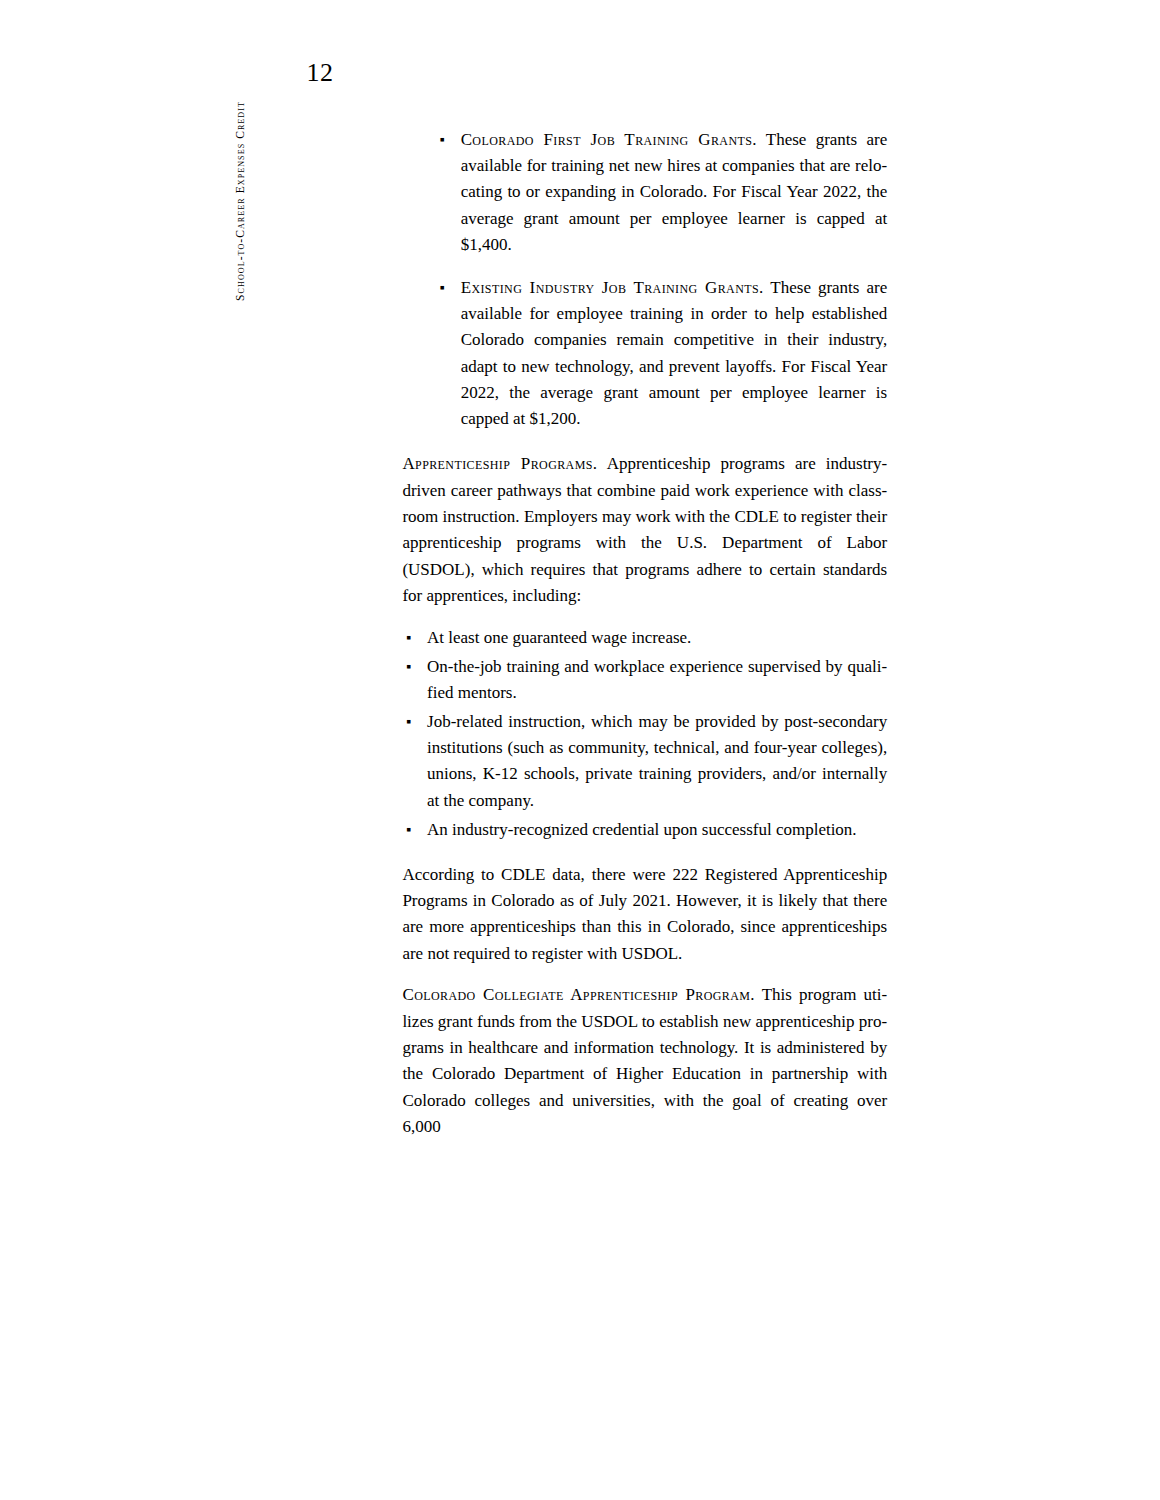12
School-to-Career Expenses Credit
Colorado First Job Training Grants. These grants are available for training net new hires at companies that are relocating to or expanding in Colorado. For Fiscal Year 2022, the average grant amount per employee learner is capped at $1,400.
Existing Industry Job Training Grants. These grants are available for employee training in order to help established Colorado companies remain competitive in their industry, adapt to new technology, and prevent layoffs. For Fiscal Year 2022, the average grant amount per employee learner is capped at $1,200.
Apprenticeship Programs. Apprenticeship programs are industry-driven career pathways that combine paid work experience with classroom instruction. Employers may work with the CDLE to register their apprenticeship programs with the U.S. Department of Labor (USDOL), which requires that programs adhere to certain standards for apprentices, including:
At least one guaranteed wage increase.
On-the-job training and workplace experience supervised by qualified mentors.
Job-related instruction, which may be provided by post-secondary institutions (such as community, technical, and four-year colleges), unions, K-12 schools, private training providers, and/or internally at the company.
An industry-recognized credential upon successful completion.
According to CDLE data, there were 222 Registered Apprenticeship Programs in Colorado as of July 2021. However, it is likely that there are more apprenticeships than this in Colorado, since apprenticeships are not required to register with USDOL.
Colorado Collegiate Apprenticeship Program. This program utilizes grant funds from the USDOL to establish new apprenticeship programs in healthcare and information technology. It is administered by the Colorado Department of Higher Education in partnership with Colorado colleges and universities, with the goal of creating over 6,000